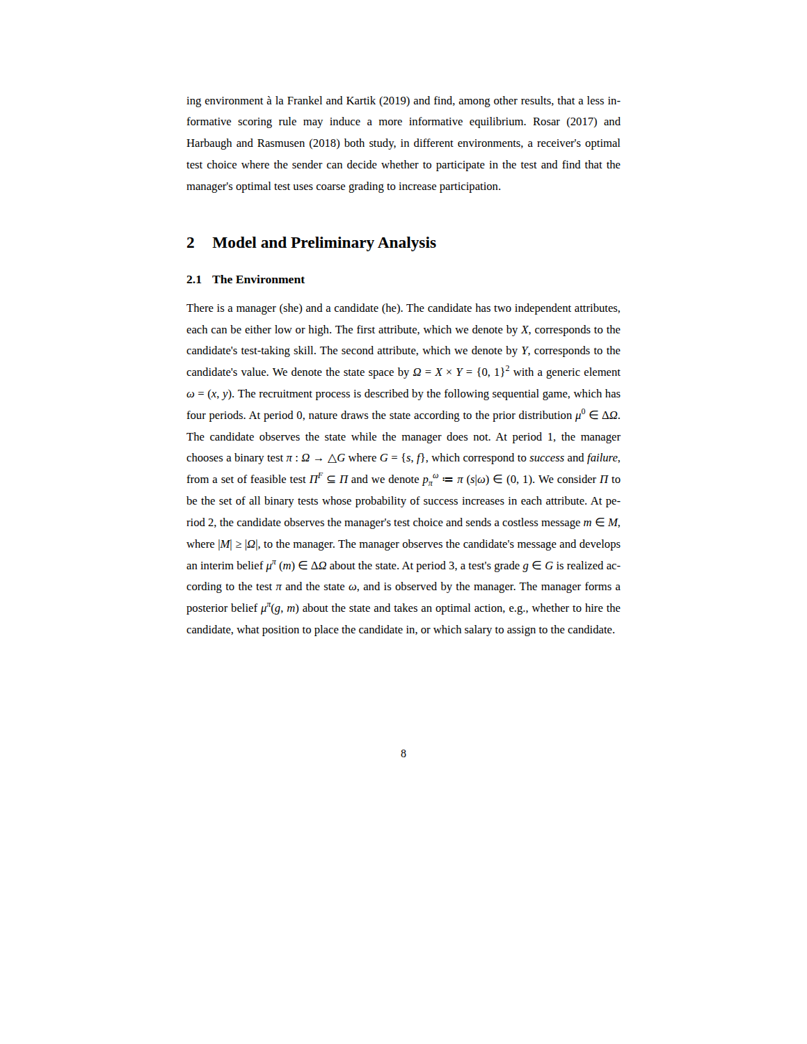ing environment à la Frankel and Kartik (2019) and find, among other results, that a less informative scoring rule may induce a more informative equilibrium. Rosar (2017) and Harbaugh and Rasmusen (2018) both study, in different environments, a receiver's optimal test choice where the sender can decide whether to participate in the test and find that the manager's optimal test uses coarse grading to increase participation.
2 Model and Preliminary Analysis
2.1 The Environment
There is a manager (she) and a candidate (he). The candidate has two independent attributes, each can be either low or high. The first attribute, which we denote by X, corresponds to the candidate's test-taking skill. The second attribute, which we denote by Y, corresponds to the candidate's value. We denote the state space by Ω = X × Y = {0, 1}2 with a generic element ω = (x, y). The recruitment process is described by the following sequential game, which has four periods. At period 0, nature draws the state according to the prior distribution μ0 ∈ ΔΩ. The candidate observes the state while the manager does not. At period 1, the manager chooses a binary test π : Ω → △G where G = {s, f}, which correspond to success and failure, from a set of feasible test ΠF ⊆ Π and we denote pπω ≔ π (s|ω) ∈ (0, 1). We consider Π to be the set of all binary tests whose probability of success increases in each attribute. At period 2, the candidate observes the manager's test choice and sends a costless message m ∈ M, where |M| ≥ |Ω|, to the manager. The manager observes the candidate's message and develops an interim belief μπ (m) ∈ ΔΩ about the state. At period 3, a test's grade g ∈ G is realized according to the test π and the state ω, and is observed by the manager. The manager forms a posterior belief μπ(g, m) about the state and takes an optimal action, e.g., whether to hire the candidate, what position to place the candidate in, or which salary to assign to the candidate.
8